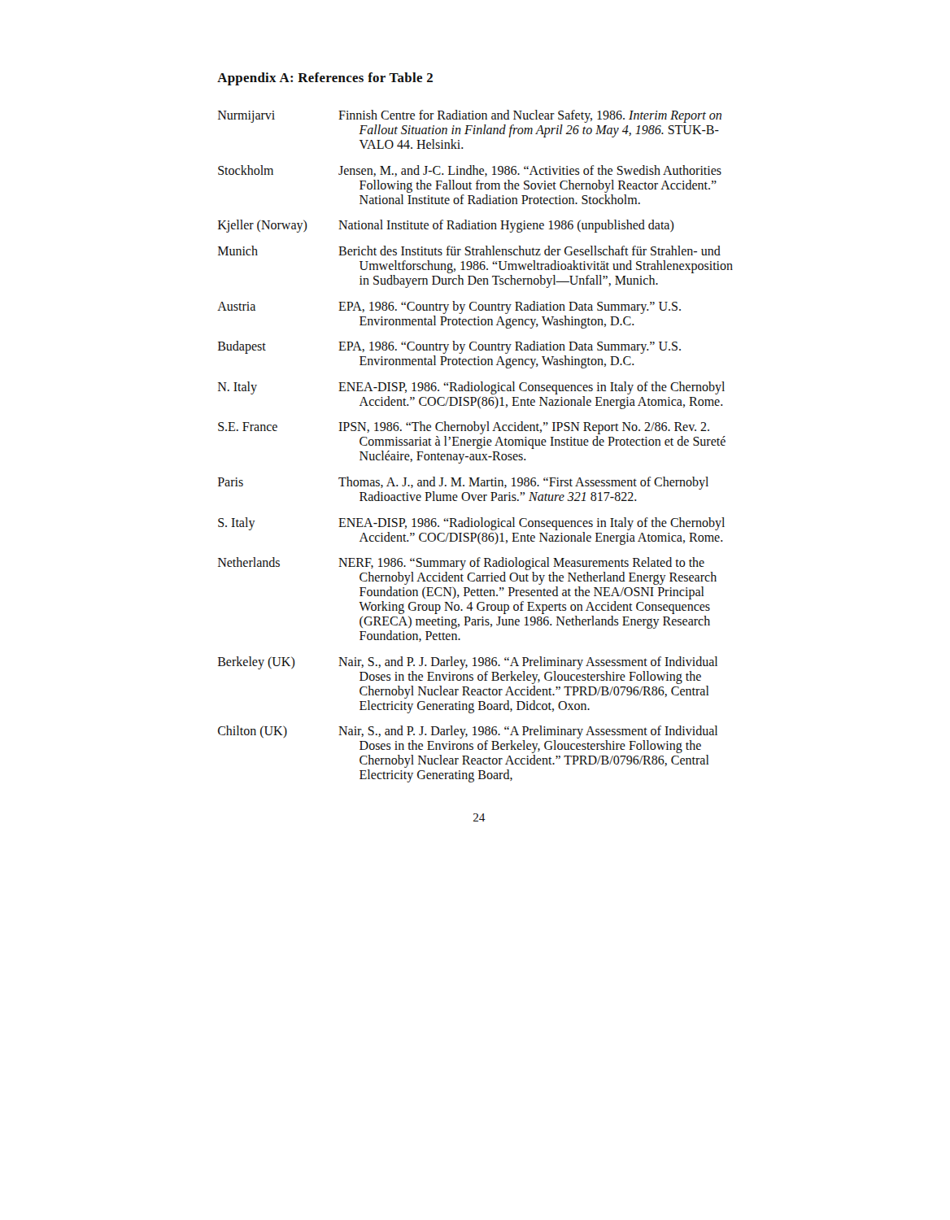Appendix A: References for Table 2
Nurmijarvi
Finnish Centre for Radiation and Nuclear Safety, 1986. Interim Report on Fallout Situation in Finland from April 26 to May 4, 1986. STUK-B-VALO 44. Helsinki.
Stockholm
Jensen, M., and J-C. Lindhe, 1986. “Activities of the Swedish Authorities Following the Fallout from the Soviet Chernobyl Reactor Accident.” National Institute of Radiation Protection. Stockholm.
Kjeller (Norway)
National Institute of Radiation Hygiene 1986 (unpublished data)
Munich
Bericht des Instituts für Strahlenschutz der Gesellschaft für Strahlen- und Umweltforschung, 1986. “Umweltradioaktivität und Strahlenexposition in Sudbayern Durch Den Tschernobyl—Unfall”, Munich.
Austria
EPA, 1986. “Country by Country Radiation Data Summary.” U.S. Environmental Protection Agency, Washington, D.C.
Budapest
EPA, 1986. “Country by Country Radiation Data Summary.” U.S. Environmental Protection Agency, Washington, D.C.
N. Italy
ENEA-DISP, 1986. “Radiological Consequences in Italy of the Chernobyl Accident.” COC/DISP(86)1, Ente Nazionale Energia Atomica, Rome.
S.E. France
IPSN, 1986. “The Chernobyl Accident,” IPSN Report No. 2/86. Rev. 2. Commissariat à l’Energie Atomique Institue de Protection et de Sureté Nucléaire, Fontenay-aux-Roses.
Paris
Thomas, A. J., and J. M. Martin, 1986. “First Assessment of Chernobyl Radioactive Plume Over Paris.” Nature 321 817-822.
S. Italy
ENEA-DISP, 1986. “Radiological Consequences in Italy of the Chernobyl Accident.” COC/DISP(86)1, Ente Nazionale Energia Atomica, Rome.
Netherlands
NERF, 1986. “Summary of Radiological Measurements Related to the Chernobyl Accident Carried Out by the Netherland Energy Research Foundation (ECN), Petten.” Presented at the NEA/OSNI Principal Working Group No. 4 Group of Experts on Accident Consequences (GRECA) meeting, Paris, June 1986. Netherlands Energy Research Foundation, Petten.
Berkeley (UK)
Nair, S., and P. J. Darley, 1986. “A Preliminary Assessment of Individual Doses in the Environs of Berkeley, Gloucestershire Following the Chernobyl Nuclear Reactor Accident.” TPRD/B/0796/R86, Central Electricity Generating Board, Didcot, Oxon.
Chilton (UK)
Nair, S., and P. J. Darley, 1986. “A Preliminary Assessment of Individual Doses in the Environs of Berkeley, Gloucestershire Following the Chernobyl Nuclear Reactor Accident.” TPRD/B/0796/R86, Central Electricity Generating Board,
24